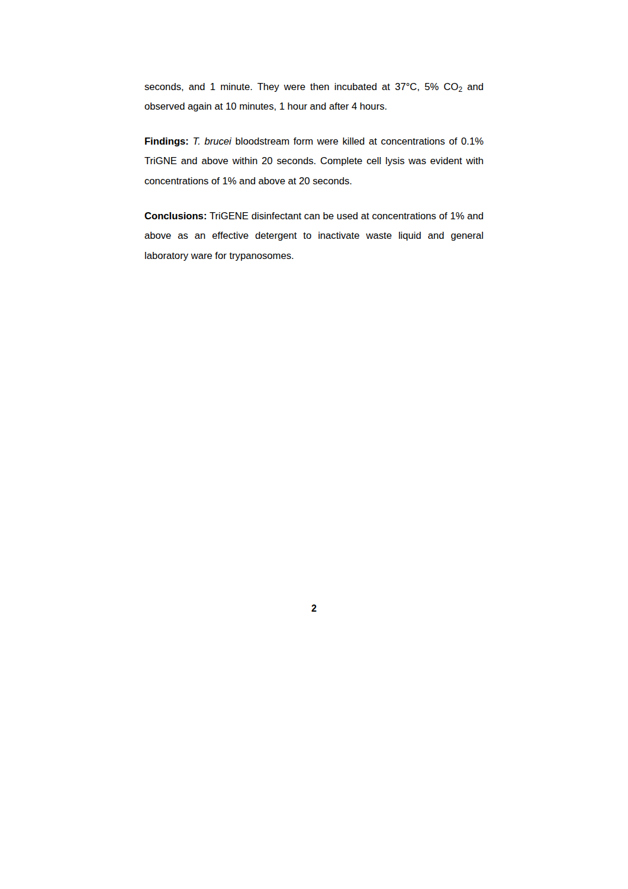seconds, and 1 minute. They were then incubated at 37°C, 5% CO2 and observed again at 10 minutes, 1 hour and after 4 hours.
Findings: T. brucei bloodstream form were killed at concentrations of 0.1% TriGNE and above within 20 seconds. Complete cell lysis was evident with concentrations of 1% and above at 20 seconds.
Conclusions: TriGENE disinfectant can be used at concentrations of 1% and above as an effective detergent to inactivate waste liquid and general laboratory ware for trypanosomes.
2